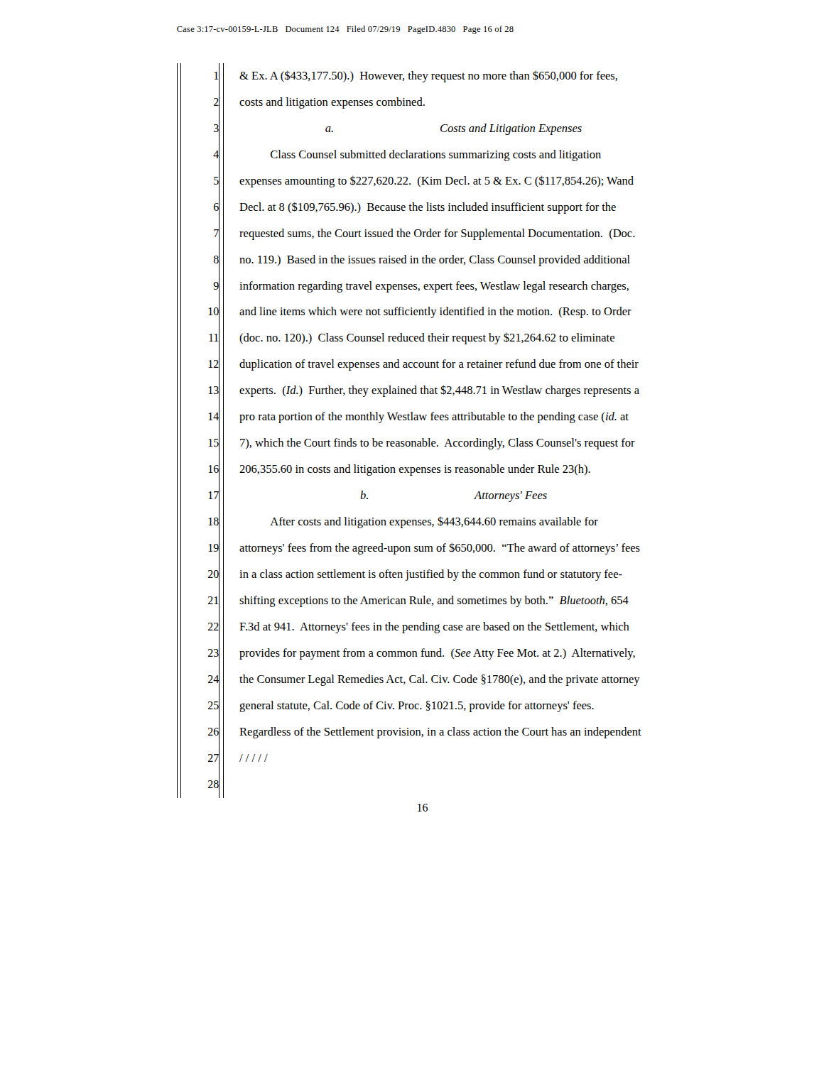Case 3:17-cv-00159-L-JLB Document 124 Filed 07/29/19 PageID.4830 Page 16 of 28
| 1 | & Ex. A ($433,177.50).) However, they request no more than $650,000 for fees, |
| 2 | costs and litigation expenses combined. |
| 3 | a. Costs and Litigation Expenses |
| 4 | Class Counsel submitted declarations summarizing costs and litigation |
| 5 | expenses amounting to $227,620.22. (Kim Decl. at 5 & Ex. C ($117,854.26); Wand |
| 6 | Decl. at 8 ($109,765.96).) Because the lists included insufficient support for the |
| 7 | requested sums, the Court issued the Order for Supplemental Documentation. (Doc. |
| 8 | no. 119.) Based in the issues raised in the order, Class Counsel provided additional |
| 9 | information regarding travel expenses, expert fees, Westlaw legal research charges, |
| 10 | and line items which were not sufficiently identified in the motion. (Resp. to Order |
| 11 | (doc. no. 120).) Class Counsel reduced their request by $21,264.62 to eliminate |
| 12 | duplication of travel expenses and account for a retainer refund due from one of their |
| 13 | experts. ( Id. ) Further, they explained that $2,448.71 in Westlaw charges represents a |
| 14 | pro rata portion of the monthly Westlaw fees attributable to the pending case ( id. at |
| 15 | 7), which the Court finds to be reasonable. Accordingly, Class Counsel's request for |
| 16 | 206,355.60 in costs and litigation expenses is reasonable under Rule 23(h). |
| 17 | b. Attorneys' Fees |
| 18 | After costs and litigation expenses, $443,644.60 remains available for |
| 19 | attorneys' fees from the agreed-upon sum of $650,000. “The award of attorneys’ fees |
| 20 | in a class action settlement is often justified by the common fund or statutory fee- |
| 21 | shifting exceptions to the American Rule, and sometimes by both.” Bluetooth , 654 |
| 22 | F.3d at 941. Attorneys' fees in the pending case are based on the Settlement, which |
| 23 | provides for payment from a common fund. ( See Atty Fee Mot. at 2.) Alternatively, |
| 24 | the Consumer Legal Remedies Act, Cal. Civ. Code §1780(e), and the private attorney |
| 25 | general statute, Cal. Code of Civ. Proc. §1021.5, provide for attorneys' fees. |
| 26 | Regardless of the Settlement provision, in a class action the Court has an independent |
| 27 | / / / / / |
| 28 | |
16